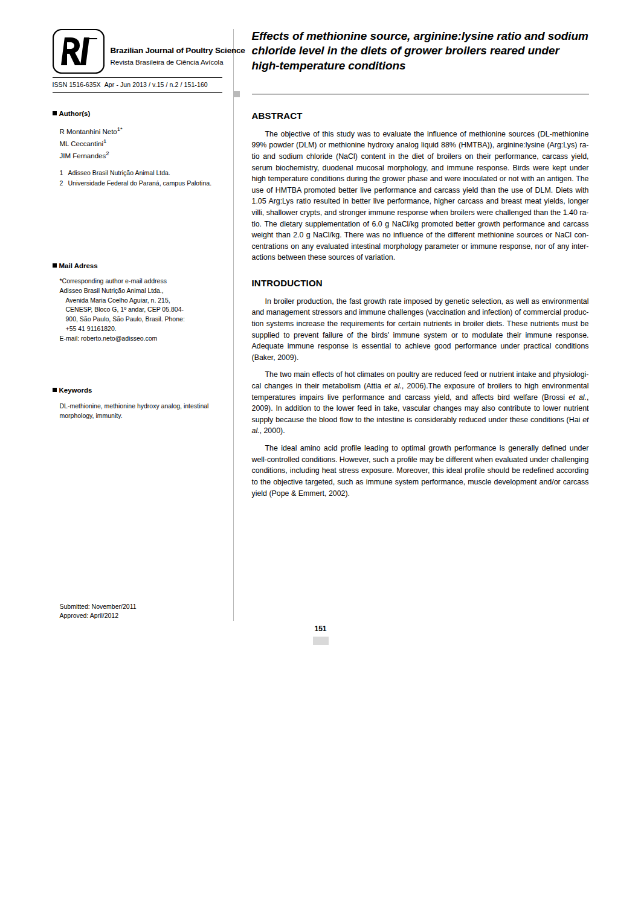Brazilian Journal of Poultry Science
Revista Brasileira de Ciência Avícola
ISSN 1516-635X Apr - Jun 2013 / v.15 / n.2 / 151-160
Author(s)
R Montanhini Neto1*
ML Ceccantini1
JIM Fernandes2
1 Adisseo Brasil Nutrição Animal Ltda.
2 Universidade Federal do Paraná, campus Palotina.
Mail Adress
*Corresponding author e-mail address
Adisseo Brasil Nutrição Animal Ltda.,
Avenida Maria Coelho Aguiar, n. 215,
CENESP, Bloco G, 1º andar, CEP 05.804-
900, São Paulo, São Paulo, Brasil. Phone:
+55 41 91161820.
E-mail: roberto.neto@adisseo.com
Keywords
DL-methionine, methionine hydroxy analog, intestinal morphology, immunity.
Submitted: November/2011
Approved: April/2012
Effects of methionine source, arginine:lysine ratio and sodium chloride level in the diets of grower broilers reared under high-temperature conditions
ABSTRACT
The objective of this study was to evaluate the influence of methionine sources (DL-methionine 99% powder (DLM) or methionine hydroxy analog liquid 88% (HMTBA)), arginine:lysine (Arg:Lys) ratio and sodium chloride (NaCl) content in the diet of broilers on their performance, carcass yield, serum biochemistry, duodenal mucosal morphology, and immune response. Birds were kept under high temperature conditions during the grower phase and were inoculated or not with an antigen. The use of HMTBA promoted better live performance and carcass yield than the use of DLM. Diets with 1.05 Arg:Lys ratio resulted in better live performance, higher carcass and breast meat yields, longer villi, shallower crypts, and stronger immune response when broilers were challenged than the 1.40 ratio. The dietary supplementation of 6.0 g NaCl/kg promoted better growth performance and carcass weight than 2.0 g NaCl/kg. There was no influence of the different methionine sources or NaCl concentrations on any evaluated intestinal morphology parameter or immune response, nor of any interactions between these sources of variation.
INTRODUCTION
In broiler production, the fast growth rate imposed by genetic selection, as well as environmental and management stressors and immune challenges (vaccination and infection) of commercial production systems increase the requirements for certain nutrients in broiler diets. These nutrients must be supplied to prevent failure of the birds' immune system or to modulate their immune response. Adequate immune response is essential to achieve good performance under practical conditions (Baker, 2009).
The two main effects of hot climates on poultry are reduced feed or nutrient intake and physiological changes in their metabolism (Attia et al., 2006).The exposure of broilers to high environmental temperatures impairs live performance and carcass yield, and affects bird welfare (Brossi et al., 2009). In addition to the lower feed in take, vascular changes may also contribute to lower nutrient supply because the blood flow to the intestine is considerably reduced under these conditions (Hai et al., 2000).
The ideal amino acid profile leading to optimal growth performance is generally defined under well-controlled conditions. However, such a profile may be different when evaluated under challenging conditions, including heat stress exposure. Moreover, this ideal profile should be redefined according to the objective targeted, such as immune system performance, muscle development and/or carcass yield (Pope & Emmert, 2002).
151